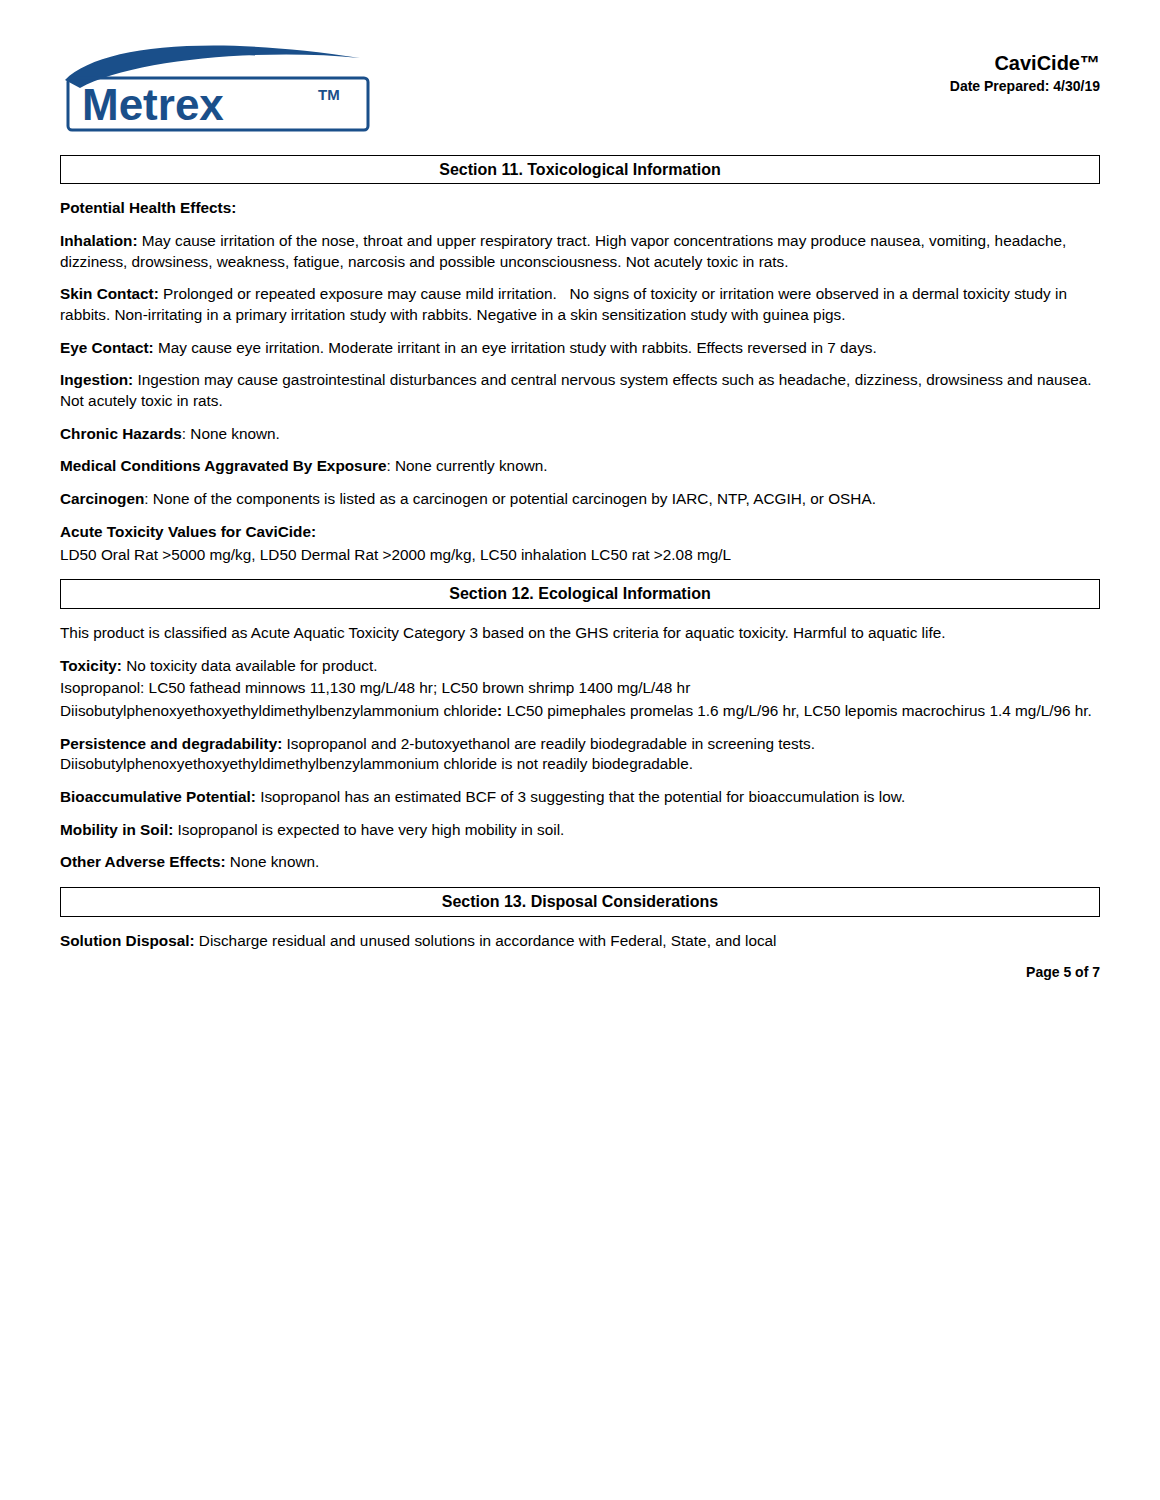Metrex TM
CaviCide™
Date Prepared: 4/30/19
Section 11. Toxicological Information
Potential Health Effects:
Inhalation: May cause irritation of the nose, throat and upper respiratory tract. High vapor concentrations may produce nausea, vomiting, headache, dizziness, drowsiness, weakness, fatigue, narcosis and possible unconsciousness. Not acutely toxic in rats.
Skin Contact: Prolonged or repeated exposure may cause mild irritation. No signs of toxicity or irritation were observed in a dermal toxicity study in rabbits. Non-irritating in a primary irritation study with rabbits. Negative in a skin sensitization study with guinea pigs.
Eye Contact: May cause eye irritation. Moderate irritant in an eye irritation study with rabbits. Effects reversed in 7 days.
Ingestion: Ingestion may cause gastrointestinal disturbances and central nervous system effects such as headache, dizziness, drowsiness and nausea. Not acutely toxic in rats.
Chronic Hazards: None known.
Medical Conditions Aggravated By Exposure: None currently known.
Carcinogen: None of the components is listed as a carcinogen or potential carcinogen by IARC, NTP, ACGIH, or OSHA.
Acute Toxicity Values for CaviCide:
LD50 Oral Rat >5000 mg/kg, LD50 Dermal Rat >2000 mg/kg, LC50 inhalation LC50 rat >2.08 mg/L
Section 12. Ecological Information
This product is classified as Acute Aquatic Toxicity Category 3 based on the GHS criteria for aquatic toxicity. Harmful to aquatic life.
Toxicity: No toxicity data available for product.
Isopropanol: LC50 fathead minnows 11,130 mg/L/48 hr; LC50 brown shrimp 1400 mg/L/48 hr
Diisobutylphenoxyethoxyethyldimethylbenzylammonium chloride: LC50 pimephales promelas 1.6 mg/L/96 hr, LC50 lepomis macrochirus 1.4 mg/L/96 hr.
Persistence and degradability: Isopropanol and 2-butoxyethanol are readily biodegradable in screening tests. Diisobutylphenoxyethoxyethyldimethylbenzylammonium chloride is not readily biodegradable.
Bioaccumulative Potential: Isopropanol has an estimated BCF of 3 suggesting that the potential for bioaccumulation is low.
Mobility in Soil: Isopropanol is expected to have very high mobility in soil.
Other Adverse Effects: None known.
Section 13. Disposal Considerations
Solution Disposal: Discharge residual and unused solutions in accordance with Federal, State, and local
Page 5 of 7